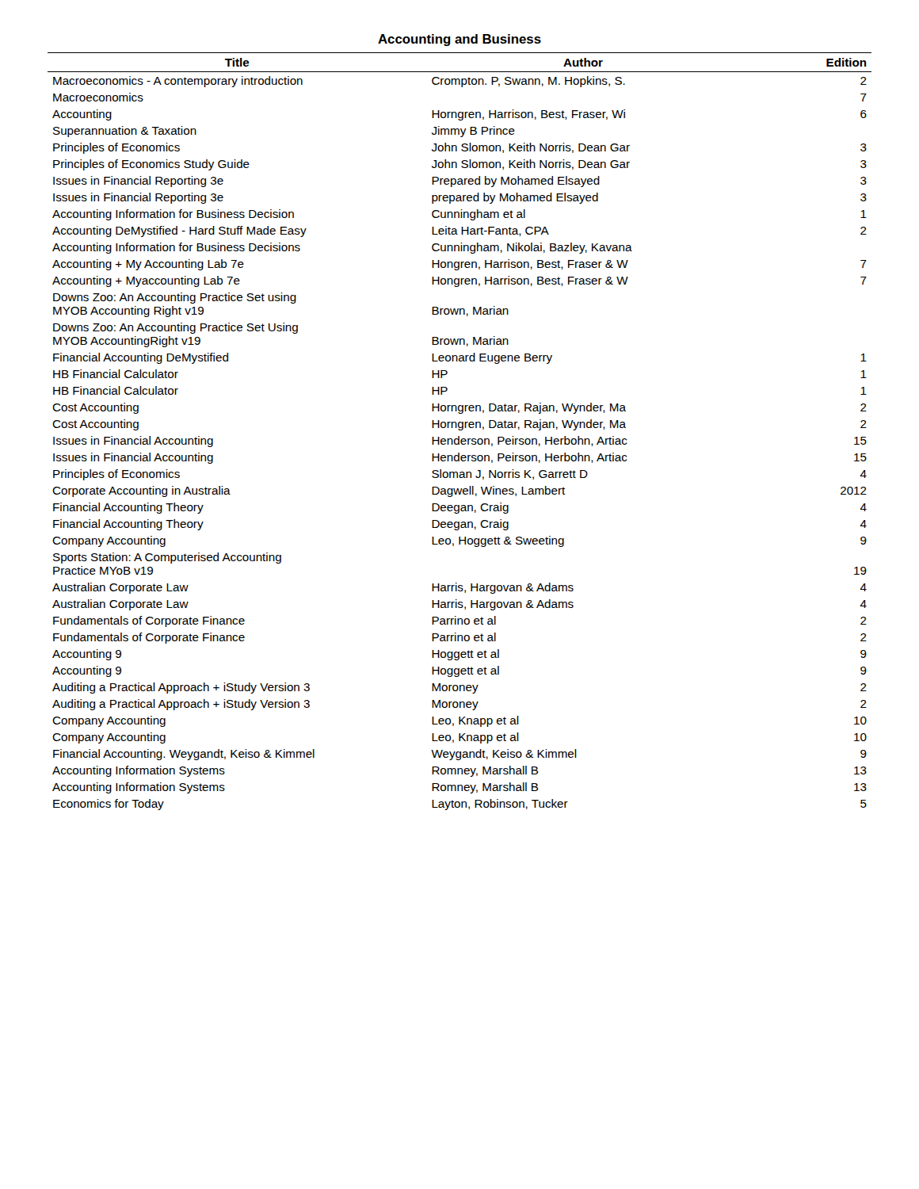Accounting and Business
| Title | Author | Edition |
| --- | --- | --- |
| Macroeconomics - A contemporary introduction | Crompton. P, Swann, M. Hopkins, S. | 2 |
| Macroeconomics | | 7 |
| Accounting | Horngren, Harrison, Best, Fraser, Wi | 6 |
| Superannuation & Taxation | Jimmy B Prince | |
| Principles of Economics | John Slomon, Keith Norris, Dean Gar | 3 |
| Principles of Economics Study Guide | John Slomon, Keith Norris, Dean Gar | 3 |
| Issues in Financial Reporting 3e | Prepared by Mohamed Elsayed | 3 |
| Issues in Financial Reporting 3e | prepared by Mohamed Elsayed | 3 |
| Accounting Information for Business Decision | Cunningham et al | 1 |
| Accounting DeMystified - Hard Stuff Made Easy | Leita Hart-Fanta, CPA | 2 |
| Accounting Information for Business Decisions | Cunningham, Nikolai, Bazley, Kavana | |
| Accounting + My Accounting Lab 7e | Hongren, Harrison, Best, Fraser & W | 7 |
| Accounting + Myaccounting Lab 7e | Hongren, Harrison, Best, Fraser & W | 7 |
| Downs Zoo: An Accounting Practice Set using MYOB Accounting Right v19 | Brown, Marian | |
| Downs Zoo: An Accounting Practice Set Using MYOB AccountingRight v19 | Brown, Marian | |
| Financial Accounting DeMystified | Leonard Eugene Berry | 1 |
| HB Financial Calculator | HP | 1 |
| HB Financial Calculator | HP | 1 |
| Cost Accounting | Horngren, Datar, Rajan, Wynder, Ma | 2 |
| Cost Accounting | Horngren, Datar, Rajan, Wynder, Ma | 2 |
| Issues in Financial Accounting | Henderson, Peirson, Herbohn, Artiac | 15 |
| Issues in Financial Accounting | Henderson, Peirson, Herbohn, Artiac | 15 |
| Principles of Economics | Sloman J, Norris K, Garrett D | 4 |
| Corporate Accounting in Australia | Dagwell, Wines, Lambert | 2012 |
| Financial Accounting Theory | Deegan, Craig | 4 |
| Financial Accounting Theory | Deegan, Craig | 4 |
| Company Accounting | Leo, Hoggett & Sweeting | 9 |
| Sports Station: A Computerised Accounting Practice MYoB v19 | | 19 |
| Australian Corporate Law | Harris, Hargovan & Adams | 4 |
| Australian Corporate Law | Harris, Hargovan & Adams | 4 |
| Fundamentals of Corporate Finance | Parrino et al | 2 |
| Fundamentals of Corporate Finance | Parrino et al | 2 |
| Accounting 9 | Hoggett et al | 9 |
| Accounting 9 | Hoggett et al | 9 |
| Auditing a Practical Approach + iStudy Version 3 | Moroney | 2 |
| Auditing a Practical Approach + iStudy Version 3 | Moroney | 2 |
| Company Accounting | Leo, Knapp et al | 10 |
| Company Accounting | Leo, Knapp et al | 10 |
| Financial Accounting. Weygandt, Keiso & Kimmel | Weygandt, Keiso & Kimmel | 9 |
| Accounting Information Systems | Romney, Marshall B | 13 |
| Accounting Information Systems | Romney, Marshall B | 13 |
| Economics for Today | Layton, Robinson, Tucker | 5 |